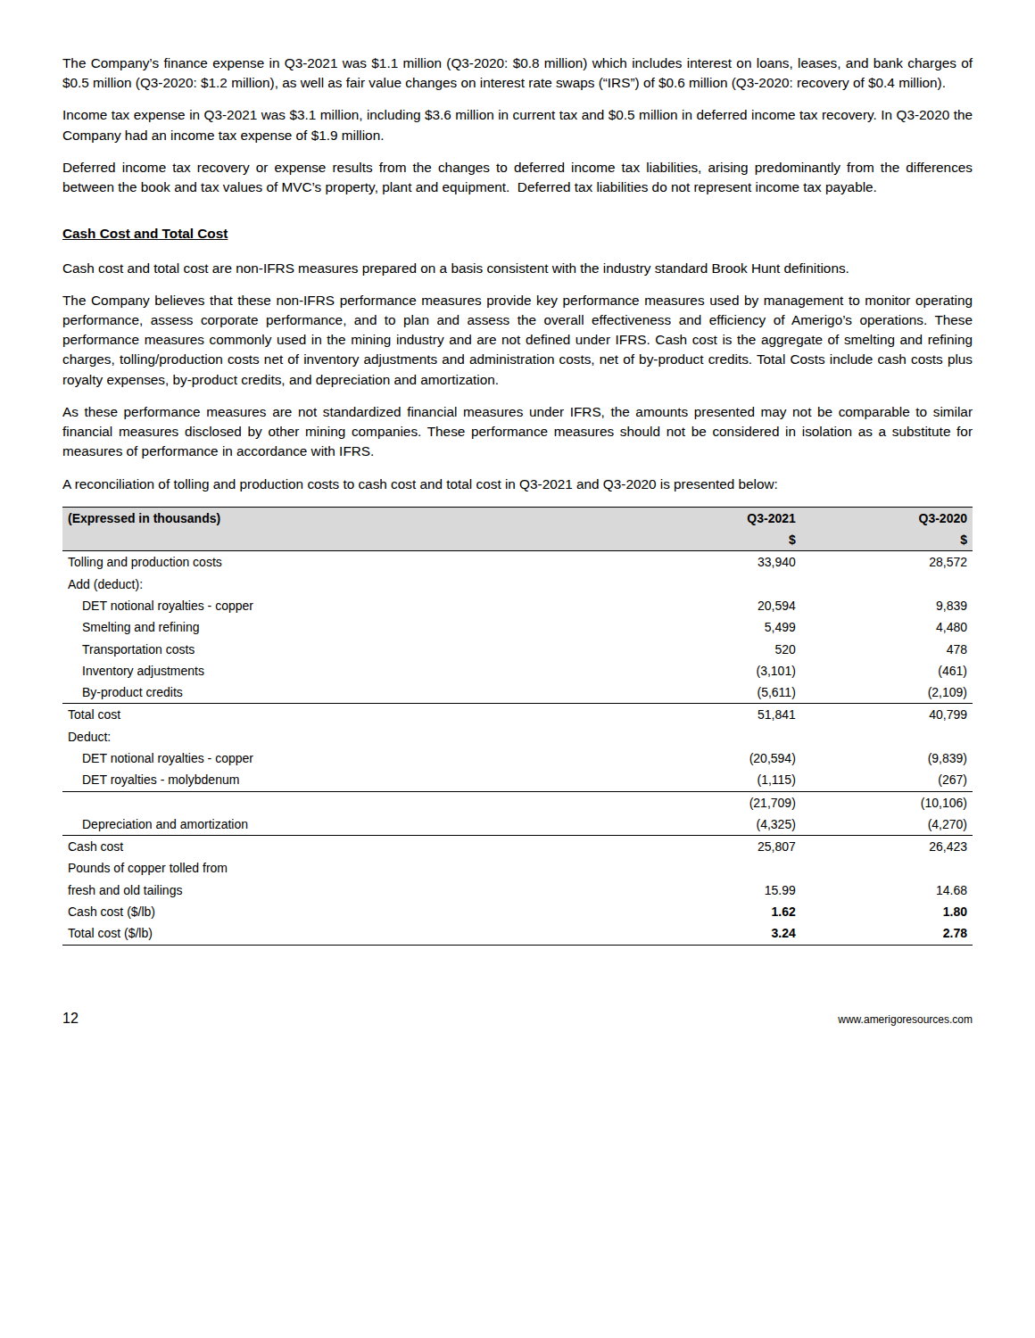The Company’s finance expense in Q3-2021 was $1.1 million (Q3-2020: $0.8 million) which includes interest on loans, leases, and bank charges of $0.5 million (Q3-2020: $1.2 million), as well as fair value changes on interest rate swaps (“IRS”) of $0.6 million (Q3-2020: recovery of $0.4 million).
Income tax expense in Q3-2021 was $3.1 million, including $3.6 million in current tax and $0.5 million in deferred income tax recovery. In Q3-2020 the Company had an income tax expense of $1.9 million.
Deferred income tax recovery or expense results from the changes to deferred income tax liabilities, arising predominantly from the differences between the book and tax values of MVC’s property, plant and equipment. Deferred tax liabilities do not represent income tax payable.
Cash Cost and Total Cost
Cash cost and total cost are non-IFRS measures prepared on a basis consistent with the industry standard Brook Hunt definitions.
The Company believes that these non-IFRS performance measures provide key performance measures used by management to monitor operating performance, assess corporate performance, and to plan and assess the overall effectiveness and efficiency of Amerigo’s operations. These performance measures commonly used in the mining industry and are not defined under IFRS. Cash cost is the aggregate of smelting and refining charges, tolling/production costs net of inventory adjustments and administration costs, net of by-product credits. Total Costs include cash costs plus royalty expenses, by-product credits, and depreciation and amortization.
As these performance measures are not standardized financial measures under IFRS, the amounts presented may not be comparable to similar financial measures disclosed by other mining companies. These performance measures should not be considered in isolation as a substitute for measures of performance in accordance with IFRS.
A reconciliation of tolling and production costs to cash cost and total cost in Q3-2021 and Q3-2020 is presented below:
| (Expressed in thousands) | Q3-2021 | Q3-2020 |
| --- | --- | --- |
| | $ | $ |
| Tolling and production costs | 33,940 | 28,572 |
| Add (deduct): | | |
| DET notional royalties - copper | 20,594 | 9,839 |
| Smelting and refining | 5,499 | 4,480 |
| Transportation costs | 520 | 478 |
| Inventory adjustments | (3,101) | (461) |
| By-product credits | (5,611) | (2,109) |
| Total cost | 51,841 | 40,799 |
| Deduct: | | |
| DET notional royalties - copper | (20,594) | (9,839) |
| DET royalties - molybdenum | (1,115) | (267) |
| | (21,709) | (10,106) |
| Depreciation and amortization | (4,325) | (4,270) |
| Cash cost | 25,807 | 26,423 |
| Pounds of copper tolled from | | |
| fresh and old tailings | 15.99 | 14.68 |
| Cash cost ($/lb) | 1.62 | 1.80 |
| Total cost ($/lb) | 3.24 | 2.78 |
12
www.amerigoresources.com